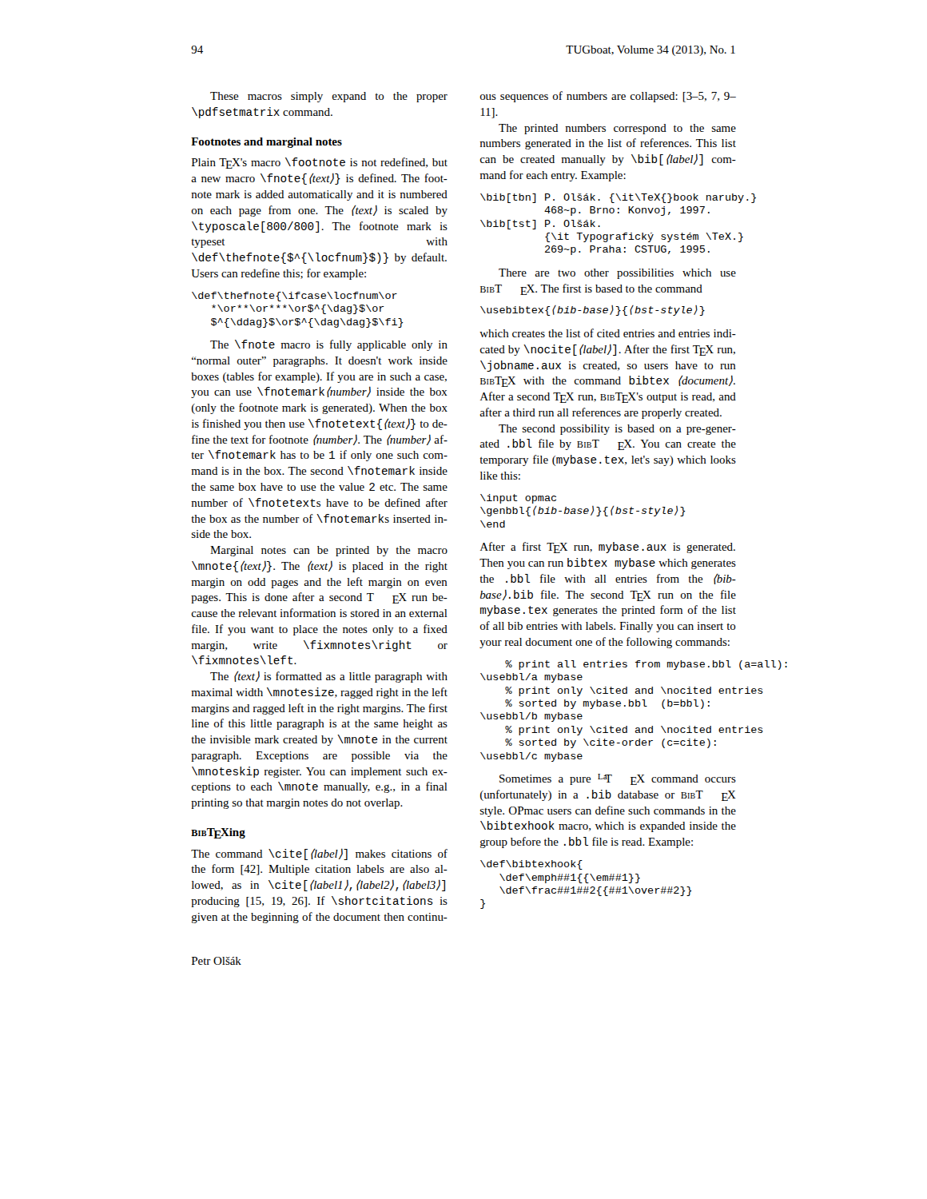94
TUGboat, Volume 34 (2013), No. 1
These macros simply expand to the proper \pdfsetmatrix command.
Footnotes and marginal notes
Plain Te X's macro \footnote is not redefined, but a new macro \fnote{⟨text⟩} is defined. The footnote mark is added automatically and it is numbered on each page from one. The ⟨text⟩ is scaled by \typoscale[800/800]. The footnote mark is typeset with \def\thefnote{$^{\locfnum}$)} by default. Users can redefine this; for example:
\def\thefnote{\ifcase\locfnum\or
   *\or**\or***\or$^{\dag}$\or
   $^{\ddag}$\or$^{\dag\dag}$\fi}
The \fnote macro is fully applicable only in “normal outer” paragraphs. It doesn't work inside boxes (tables for example). If you are in such a case, you can use \fnotemark⟨number⟩ inside the box (only the footnote mark is generated). When the box is finished you then use \fnotetext{⟨text⟩} to define the text for footnote ⟨number⟩. The ⟨number⟩ after \fnotemark has to be 1 if only one such command is in the box. The second \fnotemark inside the same box have to use the value 2 etc. The same number of \fnotetexts have to be defined after the box as the number of \fnotemarks inserted inside the box.
Marginal notes can be printed by the macro \mnote{⟨text⟩}. The ⟨text⟩ is placed in the right margin on odd pages and the left margin on even pages. This is done after a second Te X run because the relevant information is stored in an external file. If you want to place the notes only to a fixed margin, write \fixmnotes\right or \fixmnotes\left.
The ⟨text⟩ is formatted as a little paragraph with maximal width \mnotesize, ragged right in the left margins and ragged left in the right margins. The first line of this little paragraph is at the same height as the invisible mark created by \mnote in the current paragraph. Exceptions are possible via the \mnoteskip register. You can implement such exceptions to each \mnote manually, e.g., in a final printing so that margin notes do not overlap.
BIBTe Xing
The command \cite[⟨label⟩] makes citations of the form [42]. Multiple citation labels are also allowed, as in \cite[⟨label1⟩,⟨label2⟩,⟨label3⟩] producing [15, 19, 26]. If \shortcitations is given at the beginning of the document then continuous sequences of numbers are collapsed: [3–5, 7, 9–11].
The printed numbers correspond to the same numbers generated in the list of references. This list can be created manually by \bib[⟨label⟩] command for each entry. Example:
\bib[tbn] P. Olšák. {\it\TeX{}book naruby.}
          468~p. Brno: Konvoj, 1997.
\bib[tst] P. Olšák.
          {\it Typografický systém \TeX.}
          269~p. Praha: CSTUG, 1995.
There are two other possibilities which use BIBTe X. The first is based to the command
\usebibtex{⟨bib-base⟩}{⟨bst-style⟩}
which creates the list of cited entries and entries indicated by \nocite[⟨label⟩]. After the first Te X run, \jobname.aux is created, so users have to run BIBTe X with the command bibtex ⟨document⟩. After a second Te X run, BIBTe X's output is read, and after a third run all references are properly created.
The second possibility is based on a pre-generated .bbl file by BIBTe X. You can create the temporary file (mybase.tex, let's say) which looks like this:
\input opmac
\genbbl{⟨bib-base⟩}{⟨bst-style⟩}
\end
After a first Te X run, mybase.aux is generated. Then you can run bibtex mybase which generates the .bbl file with all entries from the ⟨bib-base⟩.bib file. The second Te X run on the file mybase.tex generates the printed form of the list of all bib entries with labels. Finally you can insert to your real document one of the following commands:
    % print all entries from mybase.bbl (a=all):
\usebbl/a mybase
    % print only \cited and \nocited entries
    % sorted by mybase.bbl  (b=bbl):
\usebbl/b mybase
    % print only \cited and \nocited entries
    % sorted by \cite-order (c=cite):
\usebbl/c mybase
Sometimes a pure La Te X command occurs (unfortunately) in a .bib database or BIBTe X style. OPmac users can define such commands in the \bibtexhook macro, which is expanded inside the group before the .bbl file is read. Example:
\def\bibtexhook{
   \def\emph##1{{\em##1}}
   \def\frac##1##2{{##1\over##2}}
}
Petr Olšák